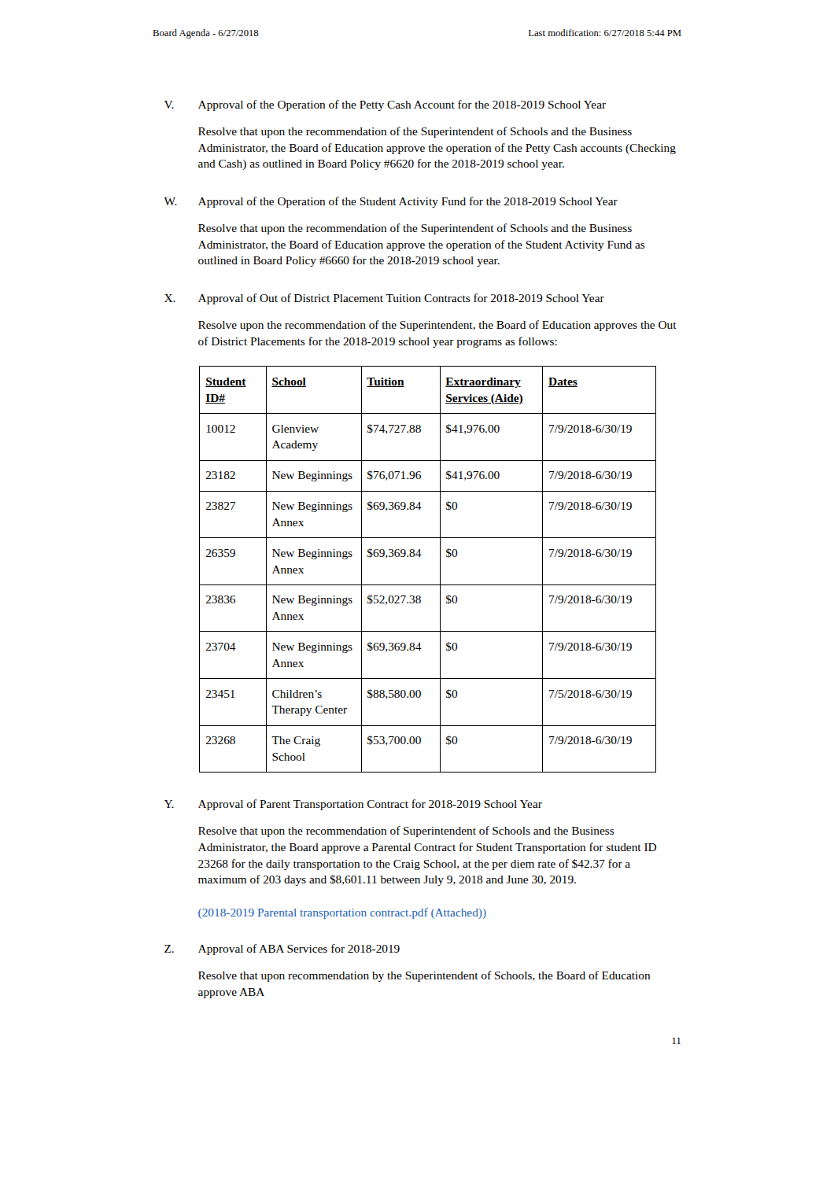Board Agenda - 6/27/2018
Last modification: 6/27/2018 5:44 PM
V.
Approval of the Operation of the Petty Cash Account for the 2018-2019 School Year
Resolve that upon the recommendation of the Superintendent of Schools and the Business Administrator, the Board of Education approve the operation of the Petty Cash accounts (Checking and Cash) as outlined in Board Policy #6620 for the 2018-2019 school year.
W.
Approval of the Operation of the Student Activity Fund for the 2018-2019 School Year
Resolve that upon the recommendation of the Superintendent of Schools and the Business Administrator, the Board of Education approve the operation of the Student Activity Fund as outlined in Board Policy #6660 for the 2018-2019 school year.
X.
Approval of Out of District Placement Tuition Contracts for 2018-2019 School Year
Resolve upon the recommendation of the Superintendent, the Board of Education approves the Out of District Placements for the 2018-2019 school year programs as follows:
| Student ID# | School | Tuition | Extraordinary Services (Aide) | Dates |
| --- | --- | --- | --- | --- |
| 10012 | Glenview Academy | $74,727.88 | $41,976.00 | 7/9/2018-6/30/19 |
| 23182 | New Beginnings | $76,071.96 | $41,976.00 | 7/9/2018-6/30/19 |
| 23827 | New Beginnings Annex | $69,369.84 | $0 | 7/9/2018-6/30/19 |
| 26359 | New Beginnings Annex | $69,369.84 | $0 | 7/9/2018-6/30/19 |
| 23836 | New Beginnings Annex | $52,027.38 | $0 | 7/9/2018-6/30/19 |
| 23704 | New Beginnings Annex | $69,369.84 | $0 | 7/9/2018-6/30/19 |
| 23451 | Children’s Therapy Center | $88,580.00 | $0 | 7/5/2018-6/30/19 |
| 23268 | The Craig School | $53,700.00 | $0 | 7/9/2018-6/30/19 |
Y.
Approval of Parent Transportation Contract for 2018-2019 School Year
Resolve that upon the recommendation of Superintendent of Schools and the Business Administrator, the Board approve a Parental Contract for Student Transportation for student ID 23268 for the daily transportation to the Craig School, at the per diem rate of $42.37 for a maximum of 203 days and $8,601.11 between July 9, 2018 and June 30, 2019.
(2018-2019 Parental transportation contract.pdf (Attached))
Z.
Approval of ABA Services for 2018-2019
Resolve that upon recommendation by the Superintendent of Schools, the Board of Education approve ABA
11